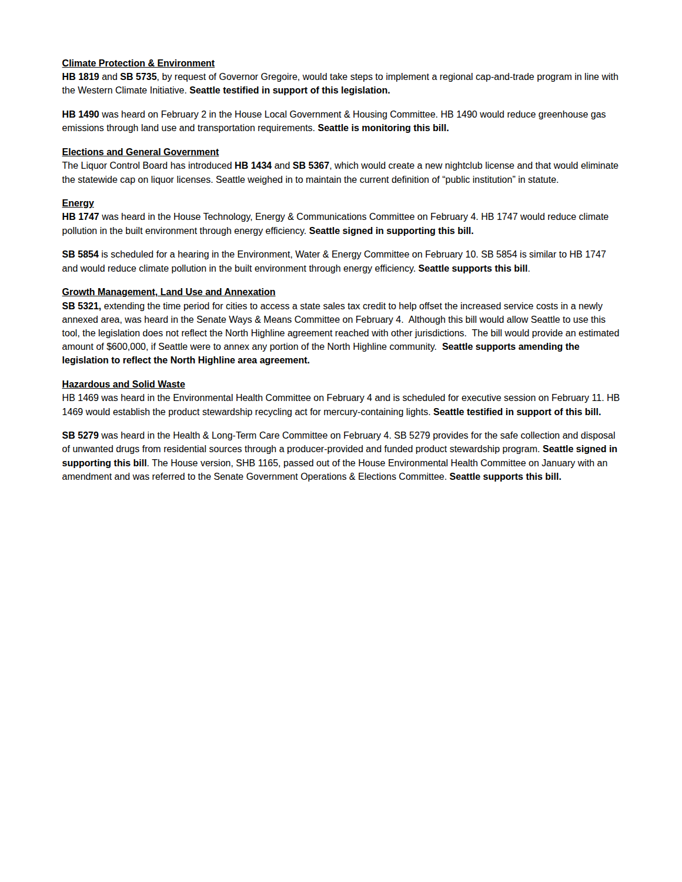Climate Protection & Environment
HB 1819 and SB 5735, by request of Governor Gregoire, would take steps to implement a regional cap-and-trade program in line with the Western Climate Initiative. Seattle testified in support of this legislation.
HB 1490 was heard on February 2 in the House Local Government & Housing Committee. HB 1490 would reduce greenhouse gas emissions through land use and transportation requirements. Seattle is monitoring this bill.
Elections and General Government
The Liquor Control Board has introduced HB 1434 and SB 5367, which would create a new nightclub license and that would eliminate the statewide cap on liquor licenses. Seattle weighed in to maintain the current definition of “public institution” in statute.
Energy
HB 1747 was heard in the House Technology, Energy & Communications Committee on February 4. HB 1747 would reduce climate pollution in the built environment through energy efficiency. Seattle signed in supporting this bill.
SB 5854 is scheduled for a hearing in the Environment, Water & Energy Committee on February 10. SB 5854 is similar to HB 1747 and would reduce climate pollution in the built environment through energy efficiency. Seattle supports this bill.
Growth Management, Land Use and Annexation
SB 5321, extending the time period for cities to access a state sales tax credit to help offset the increased service costs in a newly annexed area, was heard in the Senate Ways & Means Committee on February 4. Although this bill would allow Seattle to use this tool, the legislation does not reflect the North Highline agreement reached with other jurisdictions. The bill would provide an estimated amount of $600,000, if Seattle were to annex any portion of the North Highline community. Seattle supports amending the legislation to reflect the North Highline area agreement.
Hazardous and Solid Waste
HB 1469 was heard in the Environmental Health Committee on February 4 and is scheduled for executive session on February 11. HB 1469 would establish the product stewardship recycling act for mercury-containing lights. Seattle testified in support of this bill.
SB 5279 was heard in the Health & Long-Term Care Committee on February 4. SB 5279 provides for the safe collection and disposal of unwanted drugs from residential sources through a producer-provided and funded product stewardship program. Seattle signed in supporting this bill. The House version, SHB 1165, passed out of the House Environmental Health Committee on January with an amendment and was referred to the Senate Government Operations & Elections Committee. Seattle supports this bill.